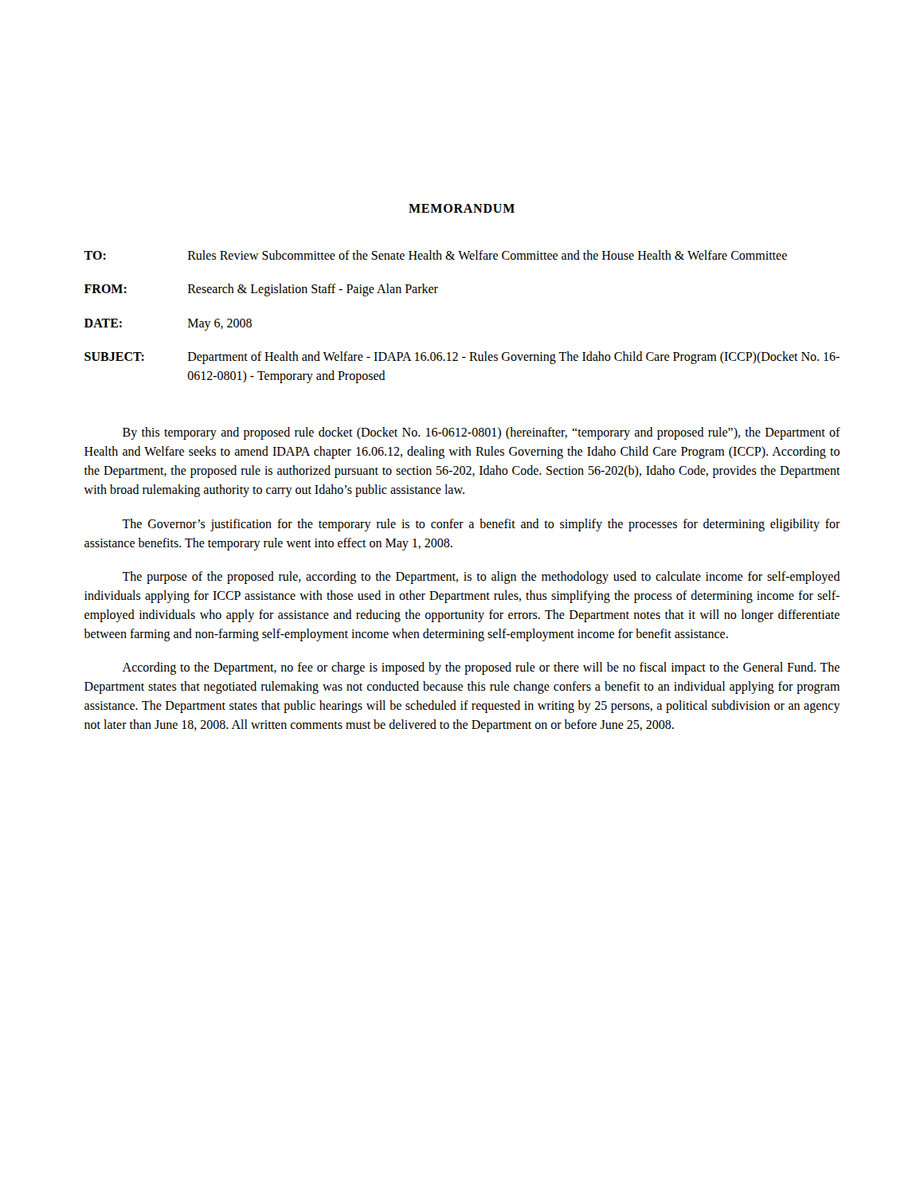MEMORANDUM
| TO: | Rules Review Subcommittee of the Senate Health & Welfare Committee and the House Health & Welfare Committee |
| FROM: | Research & Legislation Staff - Paige Alan Parker |
| DATE: | May 6, 2008 |
| SUBJECT: | Department of Health and Welfare - IDAPA 16.06.12 - Rules Governing The Idaho Child Care Program (ICCP)(Docket No. 16-0612-0801) - Temporary and Proposed |
By this temporary and proposed rule docket (Docket No. 16-0612-0801) (hereinafter, “temporary and proposed rule”), the Department of Health and Welfare seeks to amend IDAPA chapter 16.06.12, dealing with Rules Governing the Idaho Child Care Program (ICCP). According to the Department, the proposed rule is authorized pursuant to section 56-202, Idaho Code. Section 56-202(b), Idaho Code, provides the Department with broad rulemaking authority to carry out Idaho’s public assistance law.
The Governor’s justification for the temporary rule is to confer a benefit and to simplify the processes for determining eligibility for assistance benefits. The temporary rule went into effect on May 1, 2008.
The purpose of the proposed rule, according to the Department, is to align the methodology used to calculate income for self-employed individuals applying for ICCP assistance with those used in other Department rules, thus simplifying the process of determining income for self-employed individuals who apply for assistance and reducing the opportunity for errors. The Department notes that it will no longer differentiate between farming and non-farming self-employment income when determining self-employment income for benefit assistance.
According to the Department, no fee or charge is imposed by the proposed rule or there will be no fiscal impact to the General Fund. The Department states that negotiated rulemaking was not conducted because this rule change confers a benefit to an individual applying for program assistance. The Department states that public hearings will be scheduled if requested in writing by 25 persons, a political subdivision or an agency not later than June 18, 2008. All written comments must be delivered to the Department on or before June 25, 2008.